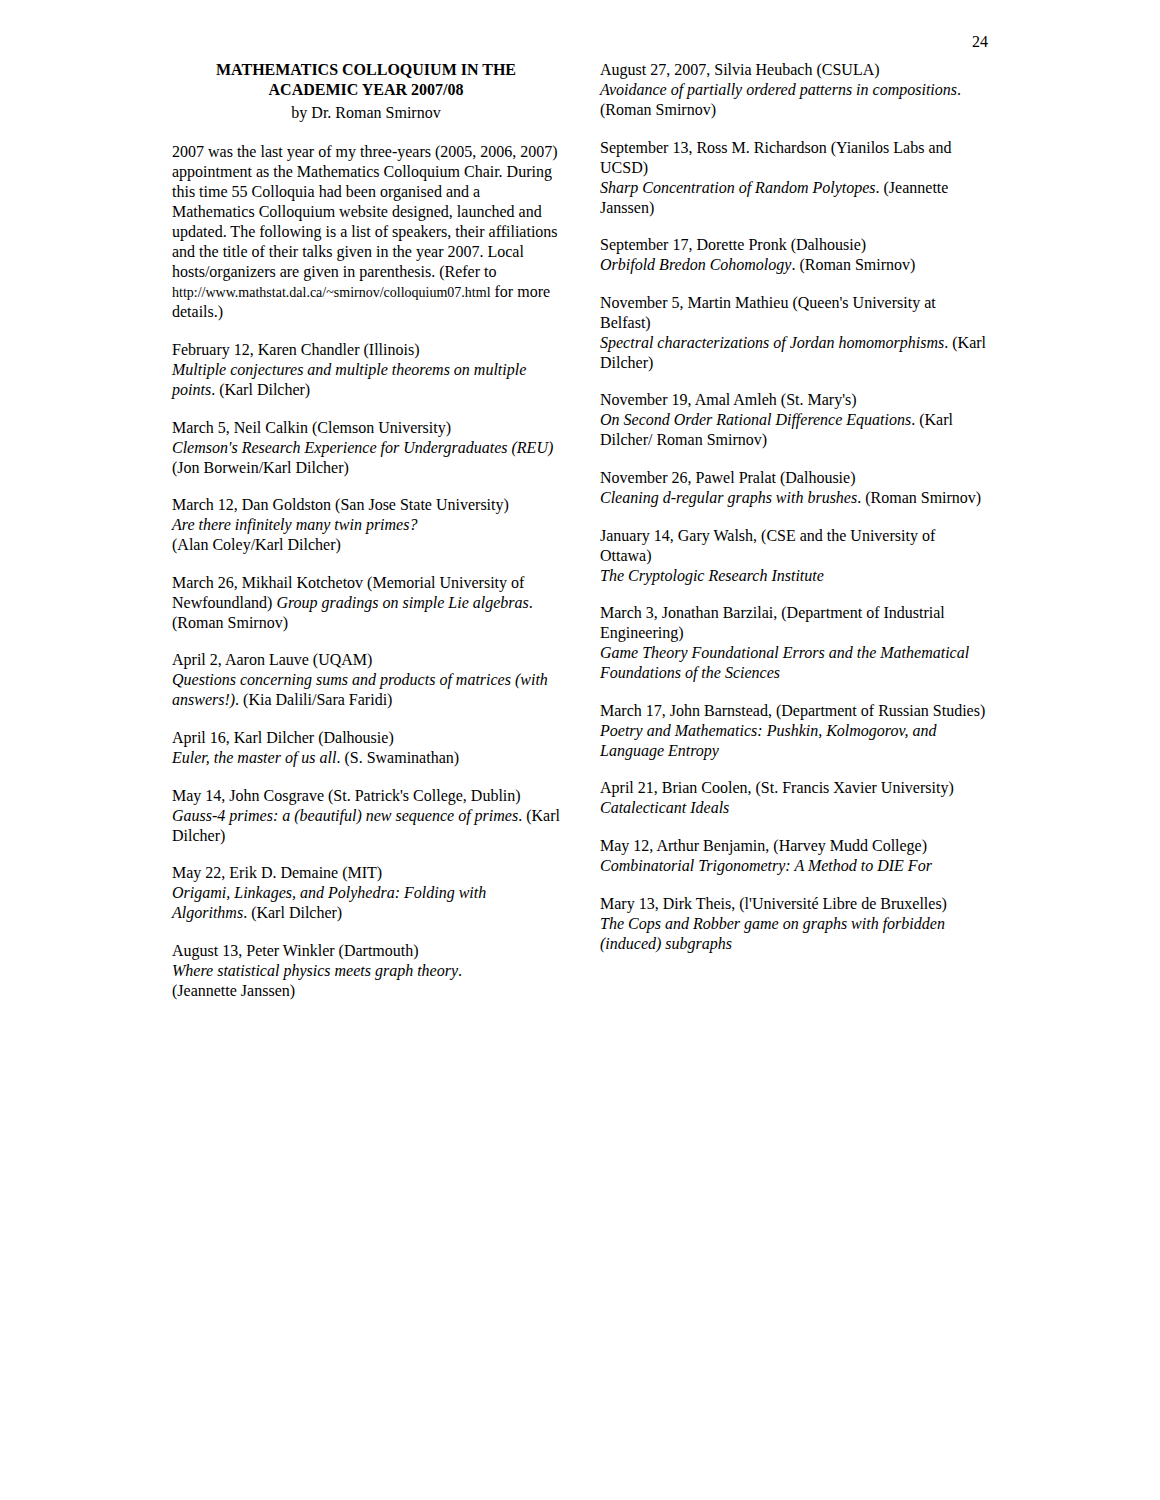24
Mathematics Colloquium in the Academic Year 2007/08
by Dr. Roman Smirnov
2007 was the last year of my three-years (2005, 2006, 2007) appointment as the Mathematics Colloquium Chair. During this time 55 Colloquia had been organised and a Mathematics Colloquium website designed, launched and updated. The following is a list of speakers, their affiliations and the title of their talks given in the year 2007. Local hosts/organizers are given in parenthesis. (Refer to http://www.mathstat.dal.ca/~smirnov/colloquium07.html for more details.)
February 12, Karen Chandler (Illinois)
Multiple conjectures and multiple theorems on multiple points. (Karl Dilcher)
March 5, Neil Calkin (Clemson University)
Clemson's Research Experience for Undergraduates (REU) (Jon Borwein/Karl Dilcher)
March 12, Dan Goldston (San Jose State University)
Are there infinitely many twin primes?
(Alan Coley/Karl Dilcher)
March 26, Mikhail Kotchetov (Memorial University of Newfoundland) Group gradings on simple Lie algebras. (Roman Smirnov)
April 2, Aaron Lauve (UQAM)
Questions concerning sums and products of matrices (with answers!). (Kia Dalili/Sara Faridi)
April 16, Karl Dilcher (Dalhousie)
Euler, the master of us all. (S. Swaminathan)
May 14, John Cosgrave (St. Patrick's College, Dublin)
Gauss-4 primes: a (beautiful) new sequence of primes. (Karl Dilcher)
May 22, Erik D. Demaine (MIT)
Origami, Linkages, and Polyhedra: Folding with Algorithms. (Karl Dilcher)
August 13, Peter Winkler (Dartmouth)
Where statistical physics meets graph theory.
(Jeannette Janssen)
August 27, 2007, Silvia Heubach (CSULA)
Avoidance of partially ordered patterns in compositions. (Roman Smirnov)
September 13, Ross M. Richardson (Yianilos Labs and UCSD)
Sharp Concentration of Random Polytopes. (Jeannette Janssen)
September 17, Dorette Pronk (Dalhousie)
Orbifold Bredon Cohomology. (Roman Smirnov)
November 5, Martin Mathieu (Queen's University at Belfast)
Spectral characterizations of Jordan homomorphisms. (Karl Dilcher)
November 19, Amal Amleh (St. Mary's)
On Second Order Rational Difference Equations. (Karl Dilcher/ Roman Smirnov)
November 26, Pawel Pralat (Dalhousie)
Cleaning d-regular graphs with brushes. (Roman Smirnov)
January 14, Gary Walsh, (CSE and the University of Ottawa)
The Cryptologic Research Institute
March 3, Jonathan Barzilai, (Department of Industrial Engineering)
Game Theory Foundational Errors and the Mathematical Foundations of the Sciences
March 17, John Barnstead, (Department of Russian Studies)
Poetry and Mathematics: Pushkin, Kolmogorov, and Language Entropy
April 21, Brian Coolen, (St. Francis Xavier University)
Catalecticant Ideals
May 12, Arthur Benjamin, (Harvey Mudd College)
Combinatorial Trigonometry: A Method to DIE For
Mary 13, Dirk Theis, (l'Université Libre de Bruxelles)
The Cops and Robber game on graphs with forbidden (induced) subgraphs